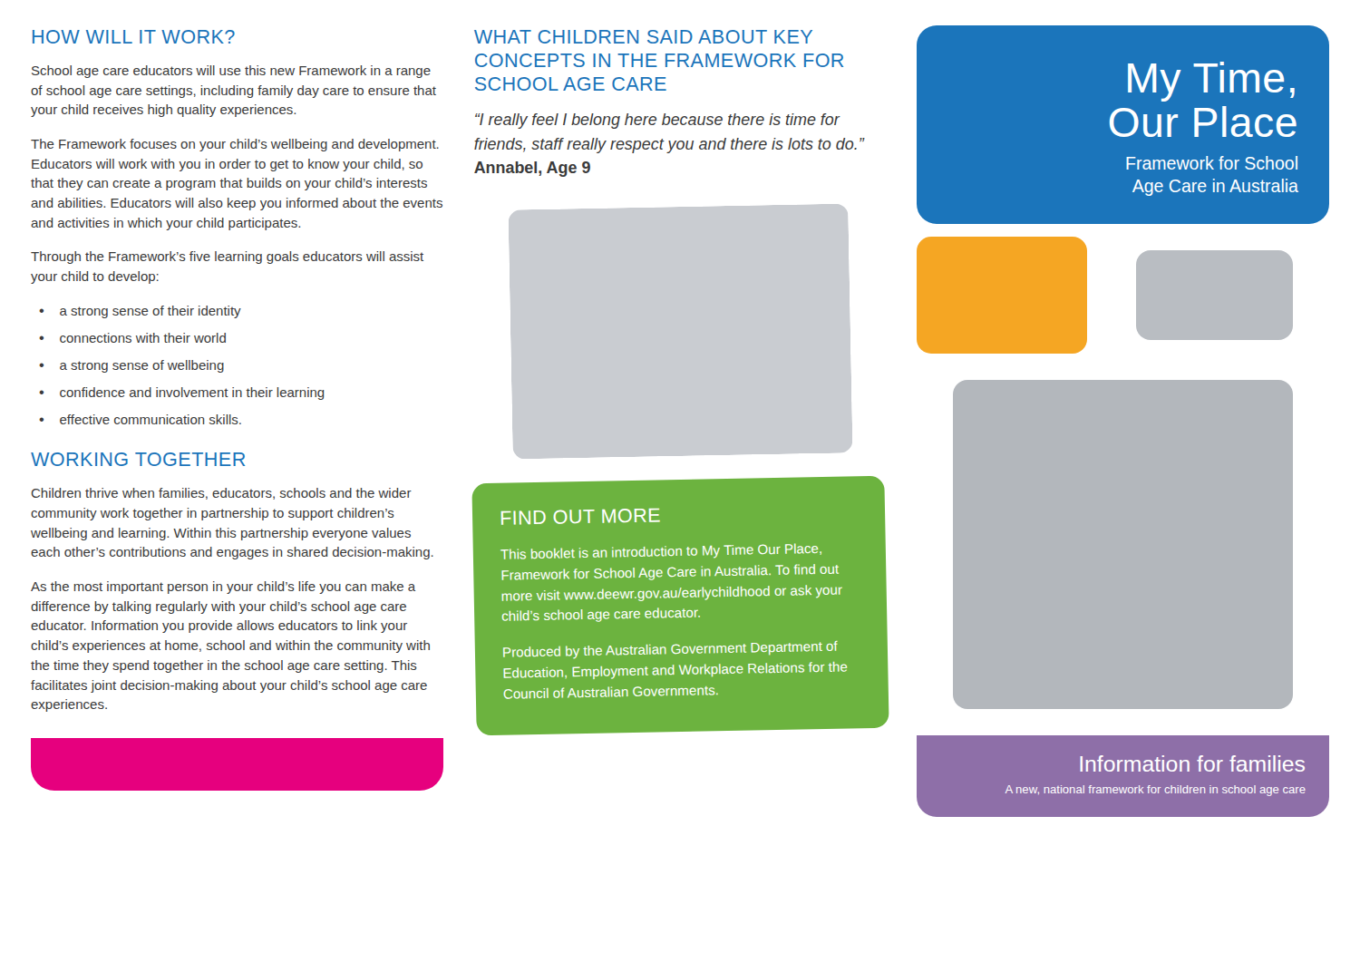How will it work?
School age care educators will use this new Framework in a range of school age care settings, including family day care to ensure that your child receives high quality experiences.
The Framework focuses on your child’s wellbeing and development. Educators will work with you in order to get to know your child, so that they can create a program that builds on your child’s interests and abilities. Educators will also keep you informed about the events and activities in which your child participates.
Through the Framework’s five learning goals educators will assist your child to develop:
a strong sense of their identity
connections with their world
a strong sense of wellbeing
confidence and involvement in their learning
effective communication skills.
Working together
Children thrive when families, educators, schools and the wider community work together in partnership to support children’s wellbeing and learning. Within this partnership everyone values each other’s contributions and engages in shared decision-making.
As the most important person in your child’s life you can make a difference by talking regularly with your child’s school age care educator. Information you provide allows educators to link your child’s experiences at home, school and within the community with the time they spend together in the school age care setting. This facilitates joint decision-making about your child’s school age care experiences.
What children said about key concepts in the Framework for School Age Care
“I really feel I belong here because there is time for friends, staff really respect you and there is lots to do.” Annabel, Age 9
Find out more
This booklet is an introduction to My Time Our Place, Framework for School Age Care in Australia. To find out more visit www.deewr.gov.au/earlychildhood or ask your child’s school age care educator.
Produced by the Australian Government Department of Education, Employment and Workplace Relations for the Council of Australian Governments.
My Time,
Our Place
Framework for School
Age Care in Australia
Information for families
A new, national framework for children in school age care